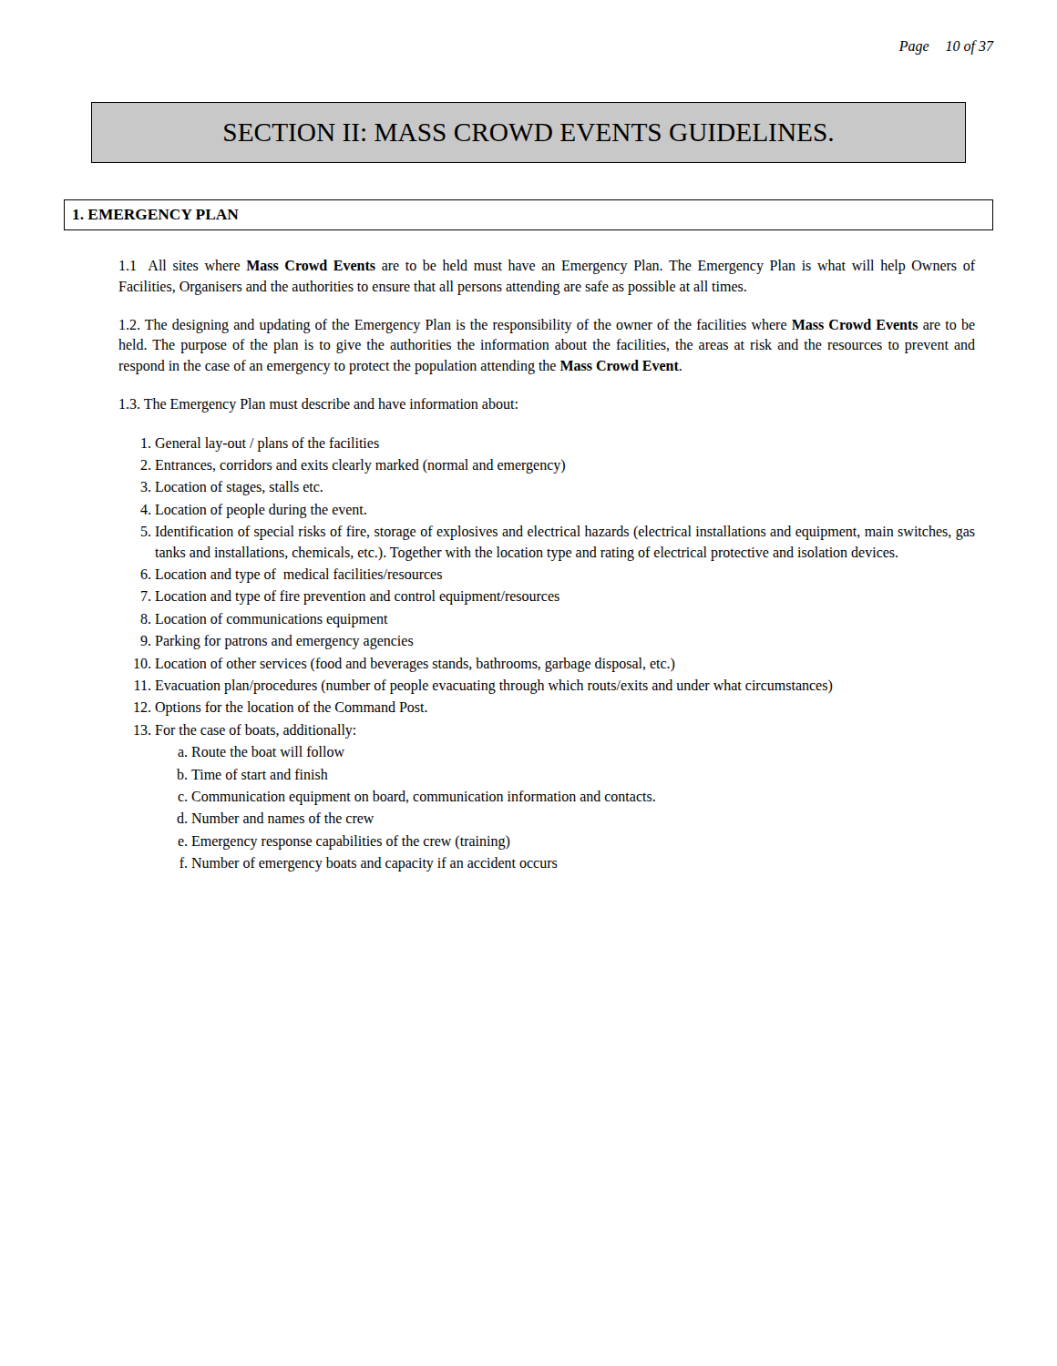Page10 of 37
SECTION II: MASS CROWD EVENTS GUIDELINES.
1. EMERGENCY PLAN
1.1 All sites where Mass Crowd Events are to be held must have an Emergency Plan. The Emergency Plan is what will help Owners of Facilities, Organisers and the authorities to ensure that all persons attending are safe as possible at all times.
1.2. The designing and updating of the Emergency Plan is the responsibility of the owner of the facilities where Mass Crowd Events are to be held. The purpose of the plan is to give the authorities the information about the facilities, the areas at risk and the resources to prevent and respond in the case of an emergency to protect the population attending the Mass Crowd Event.
1.3. The Emergency Plan must describe and have information about:
General lay-out / plans of the facilities
Entrances, corridors and exits clearly marked (normal and emergency)
Location of stages, stalls etc.
Location of people during the event.
Identification of special risks of fire, storage of explosives and electrical hazards (electrical installations and equipment, main switches, gas tanks and installations, chemicals, etc.). Together with the location type and rating of electrical protective and isolation devices.
Location and type of medical facilities/resources
Location and type of fire prevention and control equipment/resources
Location of communications equipment
Parking for patrons and emergency agencies
Location of other services (food and beverages stands, bathrooms, garbage disposal, etc.)
Evacuation plan/procedures (number of people evacuating through which routs/exits and under what circumstances)
Options for the location of the Command Post.
For the case of boats, additionally:
Route the boat will follow
Time of start and finish
Communication equipment on board, communication information and contacts.
Number and names of the crew
Emergency response capabilities of the crew (training)
Number of emergency boats and capacity if an accident occurs